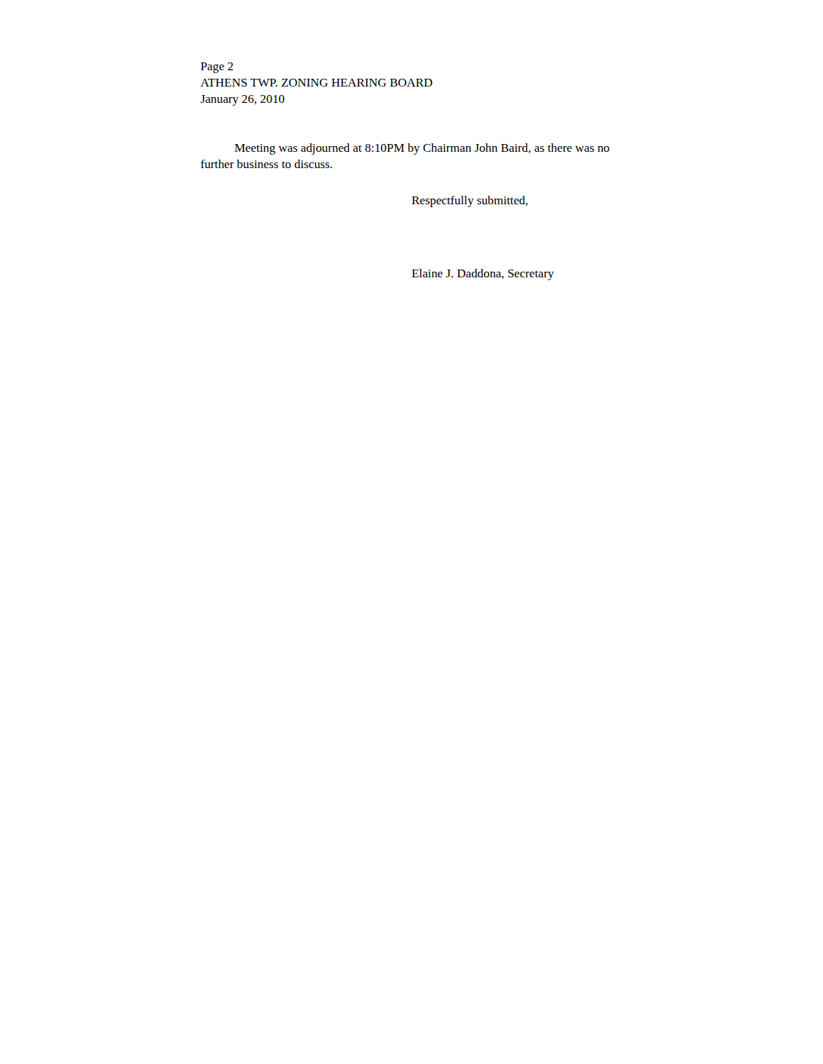Page 2
ATHENS TWP. ZONING HEARING BOARD
January 26, 2010
Meeting was adjourned at 8:10PM by Chairman John Baird, as there was no further business to discuss.
Respectfully submitted,
Elaine J. Daddona, Secretary